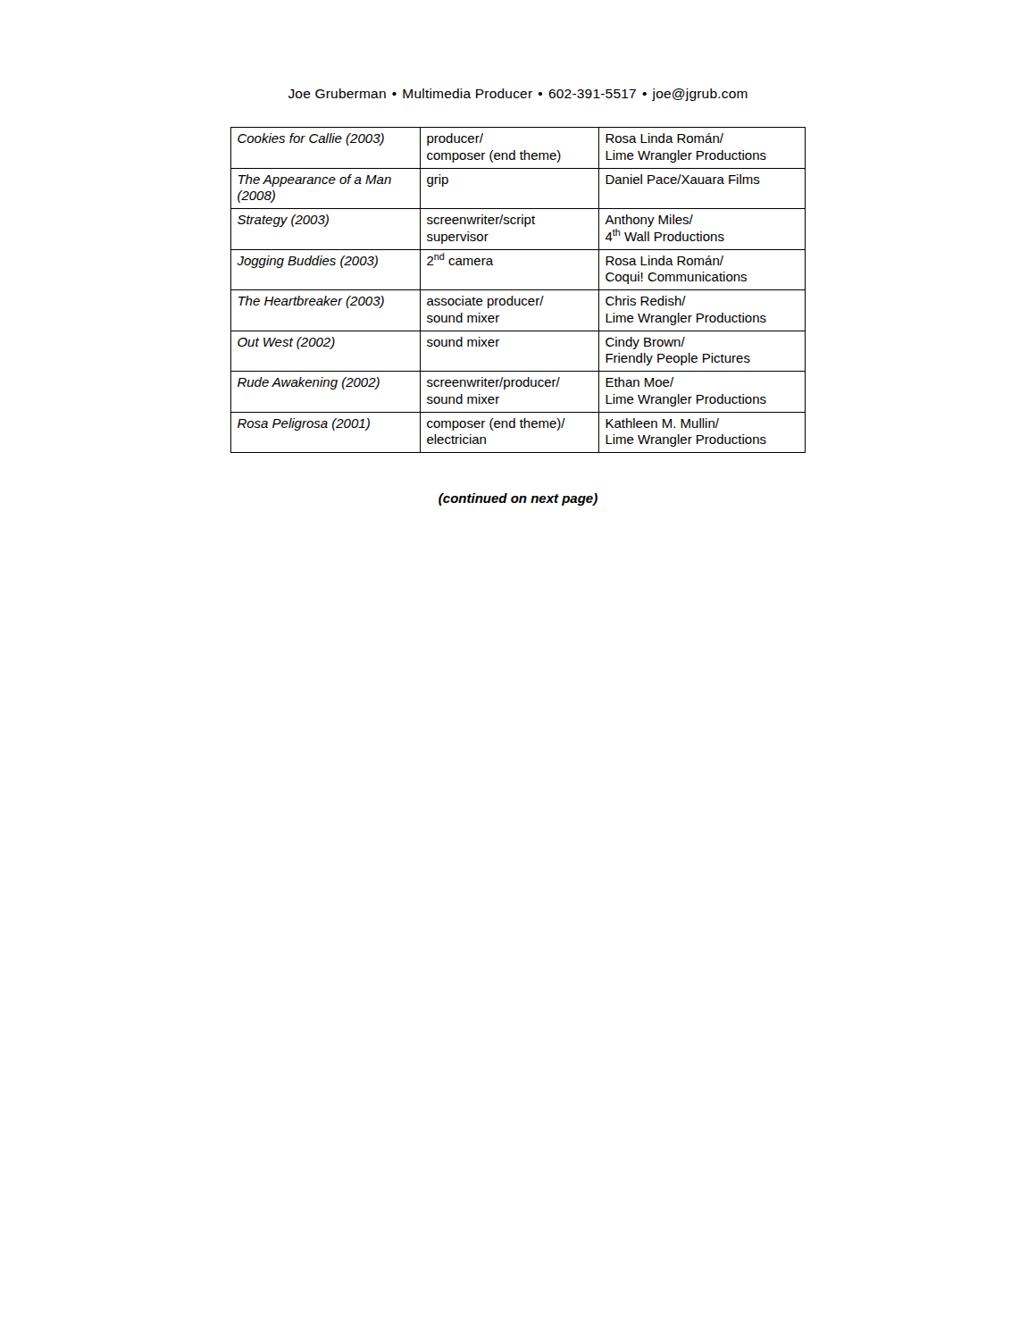Joe Gruberman•Multimedia Producer•602-391-5517•joe@jgrub.com
| Cookies for Callie (2003) | producer/ composer (end theme) | Rosa Linda Román/ Lime Wrangler Productions |
| The Appearance of a Man (2008) | grip | Daniel Pace/Xauara Films |
| Strategy (2003) | screenwriter/script supervisor | Anthony Miles/ 4 th Wall Productions |
| Jogging Buddies (2003) | 2 nd camera | Rosa Linda Román/ Coqui! Communications |
| The Heartbreaker (2003) | associate producer/ sound mixer | Chris Redish/ Lime Wrangler Productions |
| Out West (2002) | sound mixer | Cindy Brown/ Friendly People Pictures |
| Rude Awakening (2002) | screenwriter/producer/ sound mixer | Ethan Moe/ Lime Wrangler Productions |
| Rosa Peligrosa (2001) | composer (end theme)/ electrician | Kathleen M. Mullin/ Lime Wrangler Productions |
(continued on next page)